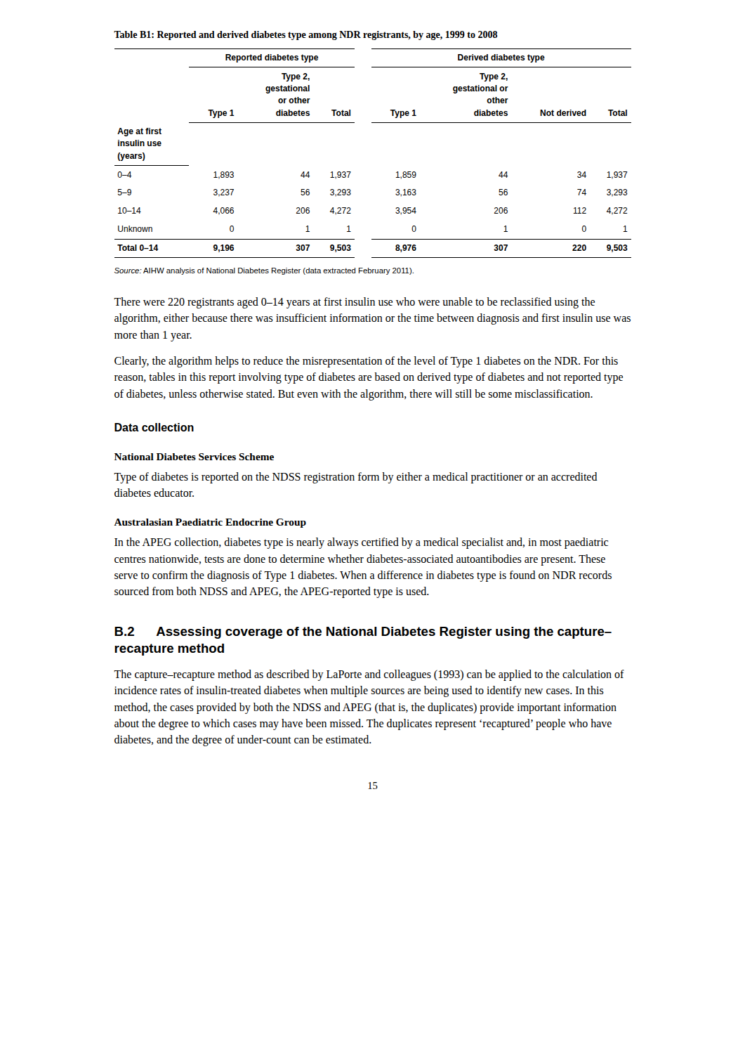Table B1: Reported and derived diabetes type among NDR registrants, by age, 1999 to 2008
| | Reported diabetes type | | Derived diabetes type |
| --- | --- | --- | --- |
| Type 1 | Type 2, gestational or other diabetes | Total | | Type 1 | Type 2, gestational or other diabetes | Not derived | Total |
| Age at first insulin use (years) | |
| 0–4 | 1,893 | 44 | 1,937 | | 1,859 | 44 | 34 | 1,937 |
| 5–9 | 3,237 | 56 | 3,293 | | 3,163 | 56 | 74 | 3,293 |
| 10–14 | 4,066 | 206 | 4,272 | | 3,954 | 206 | 112 | 4,272 |
| Unknown | 0 | 1 | 1 | | 0 | 1 | 0 | 1 |
| Total 0–14 | 9,196 | 307 | 9,503 | | 8,976 | 307 | 220 | 9,503 |
Source: AIHW analysis of National Diabetes Register (data extracted February 2011).
There were 220 registrants aged 0–14 years at first insulin use who were unable to be reclassified using the algorithm, either because there was insufficient information or the time between diagnosis and first insulin use was more than 1 year.
Clearly, the algorithm helps to reduce the misrepresentation of the level of Type 1 diabetes on the NDR. For this reason, tables in this report involving type of diabetes are based on derived type of diabetes and not reported type of diabetes, unless otherwise stated. But even with the algorithm, there will still be some misclassification.
Data collection
National Diabetes Services Scheme
Type of diabetes is reported on the NDSS registration form by either a medical practitioner or an accredited diabetes educator.
Australasian Paediatric Endocrine Group
In the APEG collection, diabetes type is nearly always certified by a medical specialist and, in most paediatric centres nationwide, tests are done to determine whether diabetes-associated autoantibodies are present. These serve to confirm the diagnosis of Type 1 diabetes. When a difference in diabetes type is found on NDR records sourced from both NDSS and APEG, the APEG-reported type is used.
B.2 Assessing coverage of the National Diabetes Register using the capture–recapture method
The capture–recapture method as described by LaPorte and colleagues (1993) can be applied to the calculation of incidence rates of insulin-treated diabetes when multiple sources are being used to identify new cases. In this method, the cases provided by both the NDSS and APEG (that is, the duplicates) provide important information about the degree to which cases may have been missed. The duplicates represent ‘recaptured’ people who have diabetes, and the degree of under-count can be estimated.
15